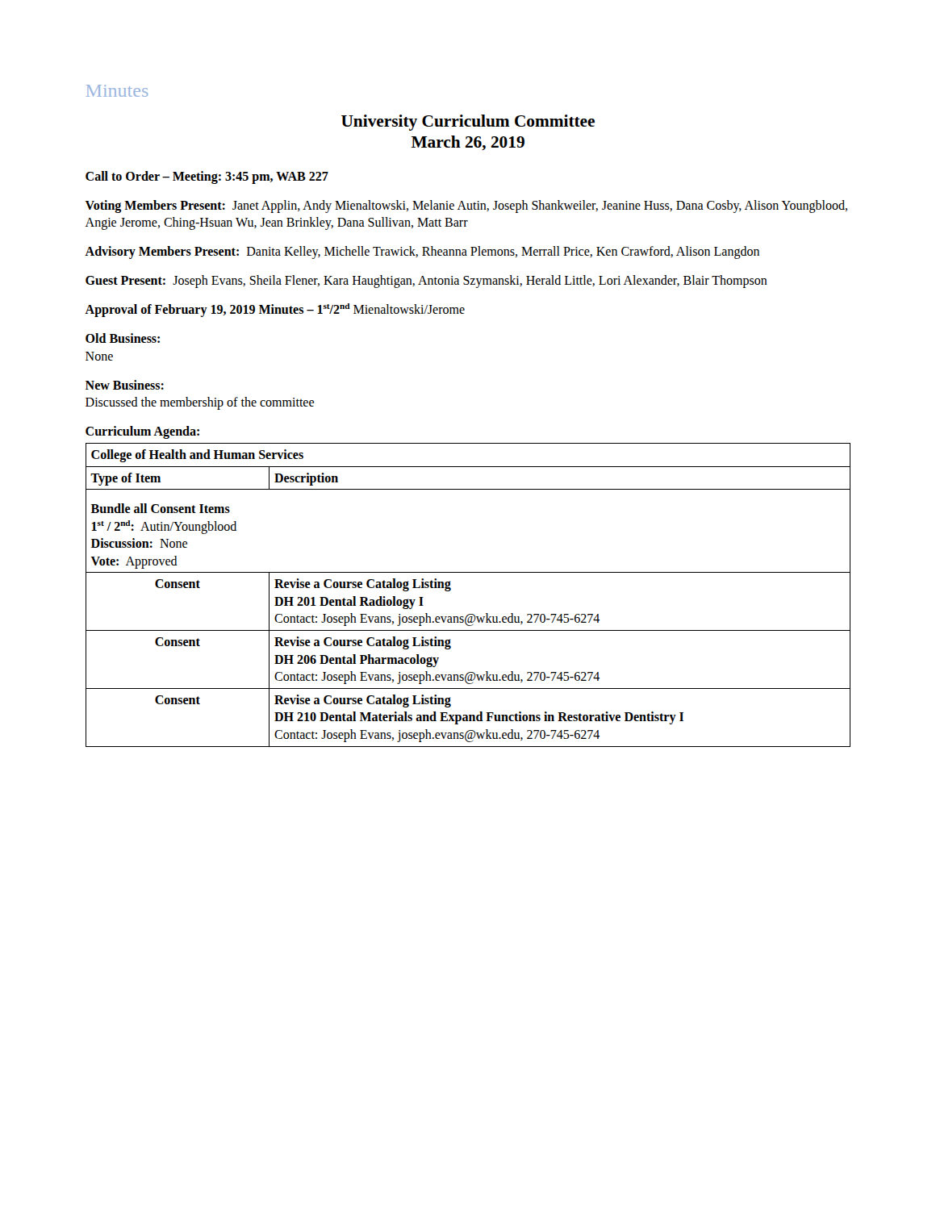Minutes
University Curriculum Committee
March 26, 2019
Call to Order – Meeting: 3:45 pm, WAB 227
Voting Members Present: Janet Applin, Andy Mienaltowski, Melanie Autin, Joseph Shankweiler, Jeanine Huss, Dana Cosby, Alison Youngblood, Angie Jerome, Ching-Hsuan Wu, Jean Brinkley, Dana Sullivan, Matt Barr
Advisory Members Present: Danita Kelley, Michelle Trawick, Rheanna Plemons, Merrall Price, Ken Crawford, Alison Langdon
Guest Present: Joseph Evans, Sheila Flener, Kara Haughtigan, Antonia Szymanski, Herald Little, Lori Alexander, Blair Thompson
Approval of February 19, 2019 Minutes – 1st/2nd Mienaltowski/Jerome
Old Business:
None
New Business:
Discussed the membership of the committee
Curriculum Agenda:
| College of Health and Human Services |
| Type of Item | Description |
| Bundle all Consent Items 1 st / 2 nd : Autin/Youngblood Discussion: None Vote: Approved |
| Consent | Revise a Course Catalog Listing DH 201 Dental Radiology I Contact: Joseph Evans, joseph.evans@wku.edu, 270-745-6274 |
| Consent | Revise a Course Catalog Listing DH 206 Dental Pharmacology Contact: Joseph Evans, joseph.evans@wku.edu, 270-745-6274 |
| Consent | Revise a Course Catalog Listing DH 210 Dental Materials and Expand Functions in Restorative Dentistry I Contact: Joseph Evans, joseph.evans@wku.edu, 270-745-6274 |